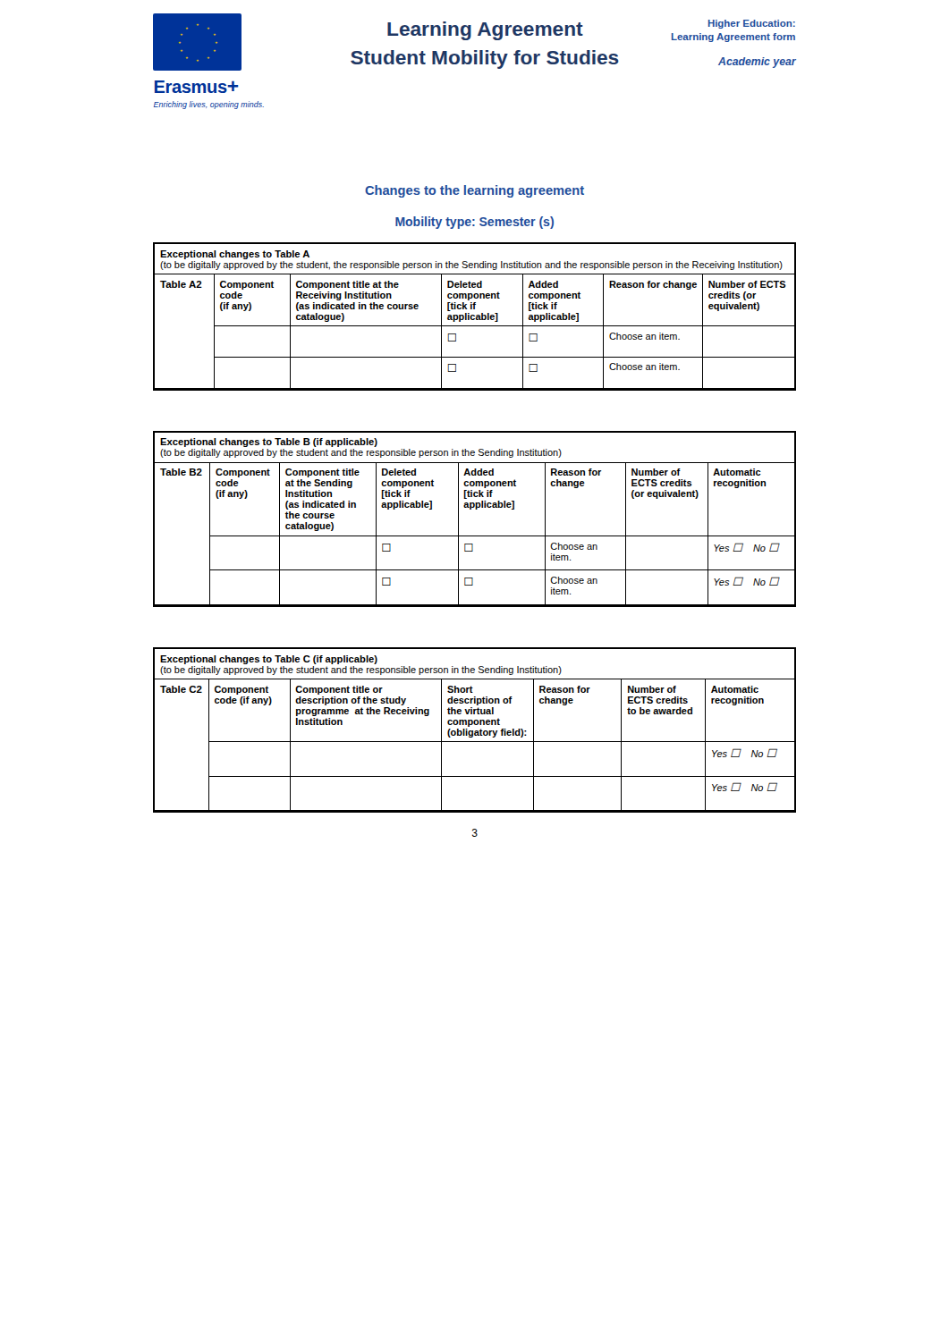★ ★ ★ ★ ★ ★ ★ ★ ★ ★ ★ ★
Erasmus+
Enriching lives, opening minds.
Learning Agreement
Student Mobility for Studies
Higher Education:
Learning Agreement form
Academic year
Changes to the learning agreement
Mobility type: Semester (s)
| Exceptional changes to Table A (to be digitally approved by the student, the responsible person in the Sending Institution and the responsible person in the Receiving Institution) |
| Table A2 | Component code (if any) | Component title at the Receiving Institution (as indicated in the course catalogue) | Deleted component [tick if applicable] | Added component [tick if applicable] | Reason for change | Number of ECTS credits (or equivalent) |
| | | ☐ | ☐ | Choose an item. | |
| | | ☐ | ☐ | Choose an item. | |
| Exceptional changes to Table B (if applicable) (to be digitally approved by the student and the responsible person in the Sending Institution) |
| Table B2 | Component code (if any) | Component title at the Sending Institution (as indicated in the course catalogue) | Deleted component [tick if applicable] | Added component [tick if applicable] | Reason for change | Number of ECTS credits (or equivalent) | Automatic recognition |
| | | ☐ | ☐ | Choose an item. | | Yes ☐ No ☐ |
| | | ☐ | ☐ | Choose an item. | | Yes ☐ No ☐ |
| Exceptional changes to Table C (if applicable) (to be digitally approved by the student and the responsible person in the Sending Institution) |
| Table C2 | Component code (if any) | Component title or description of the study programme at the Receiving Institution | Short description of the virtual component (obligatory field): | Reason for change | Number of ECTS credits to be awarded | Automatic recognition |
| | | | | | Yes ☐ No ☐ |
| | | | | | Yes ☐ No ☐ |
3